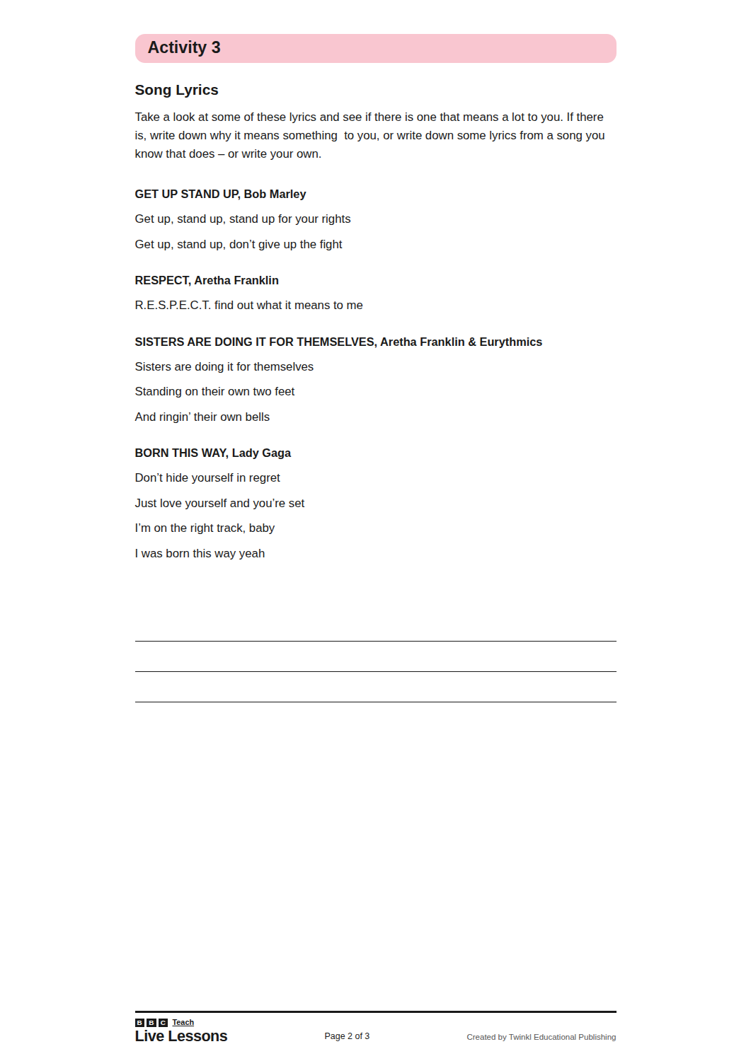Activity 3
Song Lyrics
Take a look at some of these lyrics and see if there is one that means a lot to you. If there is, write down why it means something to you, or write down some lyrics from a song you know that does – or write your own.
GET UP STAND UP, Bob Marley
Get up, stand up, stand up for your rights
Get up, stand up, don’t give up the fight
RESPECT, Aretha Franklin
R.E.S.P.E.C.T. find out what it means to me
SISTERS ARE DOING IT FOR THEMSELVES, Aretha Franklin & Eurythmics
Sisters are doing it for themselves
Standing on their own two feet
And ringin’ their own bells
BORN THIS WAY, Lady Gaga
Don’t hide yourself in regret
Just love yourself and you’re set
I’m on the right track, baby
I was born this way yeah
BBCTeach
Live Lessons
Page 2 of 3
Created by Twinkl Educational Publishing